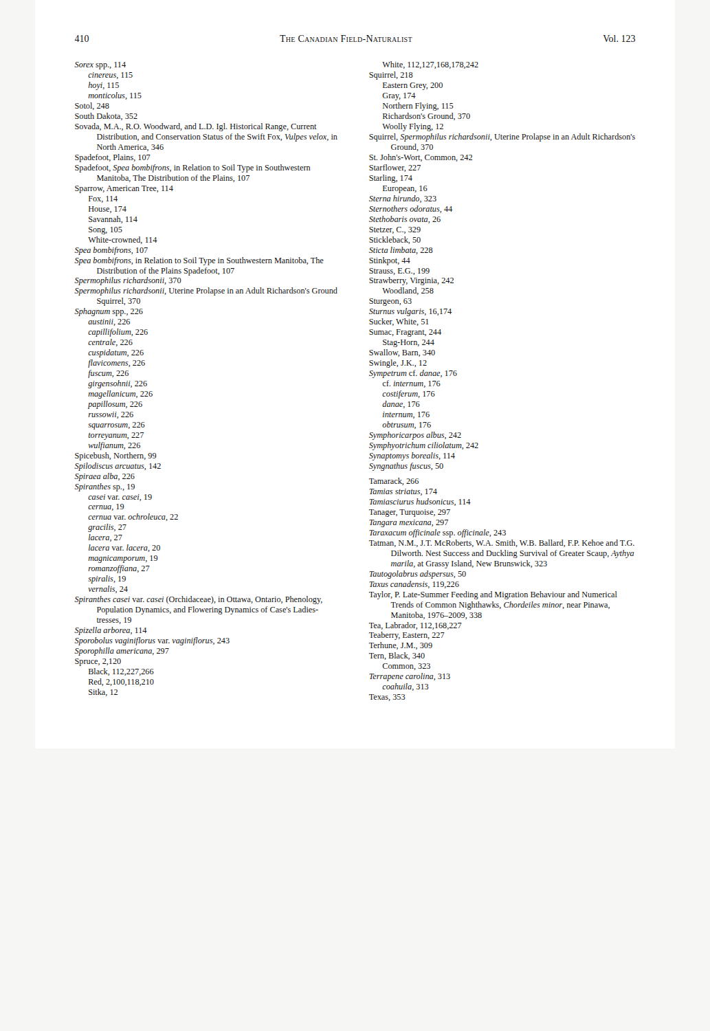410 The Canadian Field-Naturalist Vol. 123
Sorex spp., 114
cinereus, 115
hoyi, 115
monticolus, 115
Sotol, 248
South Dakota, 352
Sovada, M.A., R.O. Woodward, and L.D. Igl. Historical Range, Current Distribution, and Conservation Status of the Swift Fox, Vulpes velox, in North America, 346
Spadefoot, Plains, 107
Spadefoot, Spea bombifrons, in Relation to Soil Type in Southwestern Manitoba, The Distribution of the Plains, 107
Sparrow, American Tree, 114
Fox, 114
House, 174
Savannah, 114
Song, 105
White-crowned, 114
Spea bombifrons, 107
Spea bombifrons, in Relation to Soil Type in Southwestern Manitoba, The Distribution of the Plains Spadefoot, 107
Spermophilus richardsonii, 370
Spermophilus richardsonii, Uterine Prolapse in an Adult Richardson's Ground Squirrel, 370
Sphagnum spp., 226
austinii, 226
capillifolium, 226
centrale, 226
cuspidatum, 226
flavicomens, 226
fuscum, 226
girgensohnii, 226
magellanicum, 226
papillosum, 226
russowii, 226
squarrosum, 226
torreyanum, 227
wulfianum, 226
Spicebush, Northern, 99
Spilodiscus arcuatus, 142
Spiraea alba, 226
Spiranthes sp., 19
casei var. casei, 19
cernua, 19
cernua var. ochroleuca, 22
gracilis, 27
lacera, 27
lacera var. lacera, 20
magnicamporum, 19
romanzoffiana, 27
spiralis, 19
vernalis, 24
Spiranthes casei var. casei (Orchidaceae), in Ottawa, Ontario, Phenology, Population Dynamics, and Flowering Dynamics of Case's Ladies-tresses, 19
Spizella arborea, 114
Sporobolus vaginiflorus var. vaginiflorus, 243
Sporophilla americana, 297
Spruce, 2,120
Black, 112,227,266
Red, 2,100,118,210
Sitka, 12
White, 112,127,168,178,242
Squirrel, 218
Eastern Grey, 200
Gray, 174
Northern Flying, 115
Richardson's Ground, 370
Woolly Flying, 12
Squirrel, Spermophilus richardsonii, Uterine Prolapse in an Adult Richardson's Ground, 370
St. John's-Wort, Common, 242
Starflower, 227
Starling, 174
European, 16
Sterna hirundo, 323
Sternothers odoratus, 44
Stethobaris ovata, 26
Stetzer, C., 329
Stickleback, 50
Sticta limbata, 228
Stinkpot, 44
Strauss, E.G., 199
Strawberry, Virginia, 242
Woodland, 258
Sturgeon, 63
Sturnus vulgaris, 16,174
Sucker, White, 51
Sumac, Fragrant, 244
Stag-Horn, 244
Swallow, Barn, 340
Swingle, J.K., 12
Sympetrum cf. danae, 176
cf. internum, 176
costiferum, 176
danae, 176
internum, 176
obtrusum, 176
Symphoricarpos albus, 242
Symphyotrichum ciliolatum, 242
Synaptomys borealis, 114
Syngnathus fuscus, 50
Tamarack, 266
Tamias striatus, 174
Tamiasciurus hudsonicus, 114
Tanager, Turquoise, 297
Tangara mexicana, 297
Taraxacum officinale ssp. officinale, 243
Tatman, N.M., J.T. McRoberts, W.A. Smith, W.B. Ballard, F.P. Kehoe and T.G. Dilworth. Nest Success and Duckling Survival of Greater Scaup, Aythya marila, at Grassy Island, New Brunswick, 323
Tautogolabrus adspersus, 50
Taxus canadensis, 119,226
Taylor, P. Late-Summer Feeding and Migration Behaviour and Numerical Trends of Common Nighthawks, Chordeiles minor, near Pinawa, Manitoba, 1976–2009, 338
Tea, Labrador, 112,168,227
Teaberry, Eastern, 227
Terhune, J.M., 309
Tern, Black, 340
Common, 323
Terrapene carolina, 313
coahuila, 313
Texas, 353